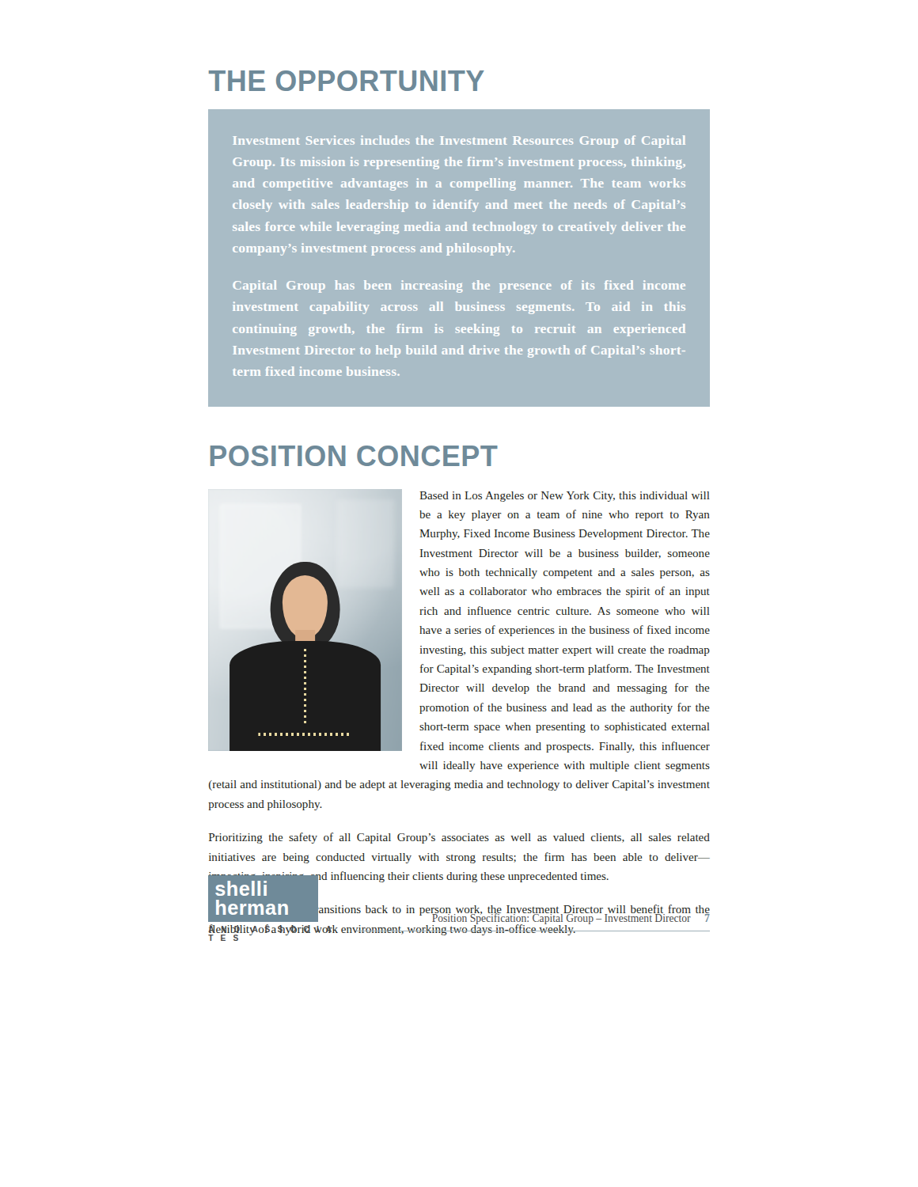The Opportunity
Investment Services includes the Investment Resources Group of Capital Group. Its mission is representing the firm’s investment process, thinking, and competitive advantages in a compelling manner. The team works closely with sales leadership to identify and meet the needs of Capital’s sales force while leveraging media and technology to creatively deliver the company’s investment process and philosophy.
Capital Group has been increasing the presence of its fixed income investment capability across all business segments. To aid in this continuing growth, the firm is seeking to recruit an experienced Investment Director to help build and drive the growth of Capital’s short-term fixed income business.
Position Concept
Based in Los Angeles or New York City, this individual will be a key player on a team of nine who report to Ryan Murphy, Fixed Income Business Development Director. The Investment Director will be a business builder, someone who is both technically competent and a sales person, as well as a collaborator who embraces the spirit of an input rich and influence centric culture. As someone who will have a series of experiences in the business of fixed income investing, this subject matter expert will create the roadmap for Capital’s expanding short-term platform. The Investment Director will develop the brand and messaging for the promotion of the business and lead as the authority for the short-term space when presenting to sophisticated external fixed income clients and prospects. Finally, this influencer will ideally have experience with multiple client segments (retail and institutional) and be adept at leveraging media and technology to deliver Capital’s investment process and philosophy.
Prioritizing the safety of all Capital Group’s associates as well as valued clients, all sales related initiatives are being conducted virtually with strong results; the firm has been able to deliver—impacting, inspiring, and influencing their clients during these unprecedented times.
Once Capital Group transitions back to in person work, the Investment Director will benefit from the flexibility of a hybrid work environment, working two days in-office weekly.
shelli herman
A N D A S S O C I A T E S
Position Specification: Capital Group – Investment Director 7